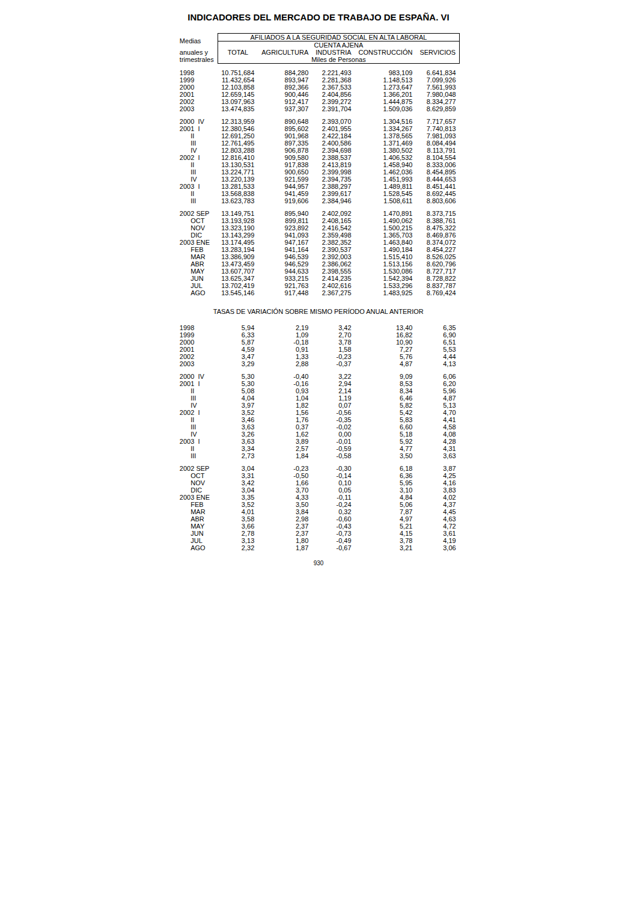INDICADORES DEL MERCADO DE TRABAJO DE ESPAÑA. VI
| Medias | AFILIADOS A LA SEGURIDAD SOCIAL EN ALTA LABORAL |
| --- | --- |
| CUENTA AJENA |
| anuales y | TOTAL | AGRICULTURA | INDUSTRIA | CONSTRUCCIÓN | SERVICIOS |
| trimestrales | Miles de Personas |
| 1998 | 10.751,684 | 884,280 | 2.221,493 | 983,109 | 6.641,834 |
| 1999 | 11.432,654 | 893,947 | 2.281,368 | 1.148,513 | 7.099,926 |
| 2000 | 12.103,858 | 892,366 | 2.367,533 | 1.273,647 | 7.561,993 |
| 2001 | 12.659,145 | 900,446 | 2.404,856 | 1.366,201 | 7.980,048 |
| 2002 | 13.097,963 | 912,417 | 2.399,272 | 1.444,875 | 8.334,277 |
| 2003 | 13.474,835 | 937,307 | 2.391,704 | 1.509,036 | 8.629,859 |
| 2000 IV | 12.313,959 | 890,648 | 2.393,070 | 1.304,516 | 7.717,657 |
| 2001 I | 12.380,546 | 895,602 | 2.401,955 | 1.334,267 | 7.740,813 |
| II | 12.691,250 | 901,968 | 2.422,184 | 1.378,565 | 7.981,093 |
| III | 12.761,495 | 897,335 | 2.400,586 | 1.371,469 | 8.084,494 |
| IV | 12.803,288 | 906,878 | 2.394,698 | 1.380,502 | 8.113,791 |
| 2002 I | 12.816,410 | 909,580 | 2.388,537 | 1.406,532 | 8.104,554 |
| II | 13.130,531 | 917,838 | 2.413,819 | 1.458,940 | 8.333,006 |
| III | 13.224,771 | 900,650 | 2.399,998 | 1.462,036 | 8.454,895 |
| IV | 13.220,139 | 921,599 | 2.394,735 | 1.451,993 | 8.444,653 |
| 2003 I | 13.281,533 | 944,957 | 2.388,297 | 1.489,811 | 8.451,441 |
| II | 13.568,838 | 941,459 | 2.399,617 | 1.528,545 | 8.692,445 |
| III | 13.623,783 | 919,606 | 2.384,946 | 1.508,611 | 8.803,606 |
| 2002 SEP | 13.149,751 | 895,940 | 2.402,092 | 1.470,891 | 8.373,715 |
| OCT | 13.193,928 | 899,811 | 2.408,165 | 1.490,062 | 8.388,761 |
| NOV | 13.323,190 | 923,892 | 2.416,542 | 1.500,215 | 8.475,322 |
| DIC | 13.143,299 | 941,093 | 2.359,498 | 1.365,703 | 8.469,876 |
| 2003 ENE | 13.174,495 | 947,167 | 2.382,352 | 1.463,840 | 8.374,072 |
| FEB | 13.283,194 | 941,164 | 2.390,537 | 1.490,184 | 8.454,227 |
| MAR | 13.386,909 | 946,539 | 2.392,003 | 1.515,410 | 8.526,025 |
| ABR | 13.473,459 | 946,529 | 2.386,062 | 1.513,156 | 8.620,796 |
| MAY | 13.607,707 | 944,633 | 2.398,555 | 1.530,086 | 8.727,717 |
| JUN | 13.625,347 | 933,215 | 2.414,235 | 1.542,394 | 8.728,822 |
| JUL | 13.702,419 | 921,763 | 2.402,616 | 1.533,296 | 8.837,787 |
| AGO | 13.545,146 | 917,448 | 2.367,275 | 1.483,925 | 8.769,424 |
| TASAS DE VARIACIÓN SOBRE MISMO PERÍODO ANUAL ANTERIOR |
| 1998 | 5,94 | 2,19 | 3,42 | 13,40 | 6,35 |
| 1999 | 6,33 | 1,09 | 2,70 | 16,82 | 6,90 |
| 2000 | 5,87 | -0,18 | 3,78 | 10,90 | 6,51 |
| 2001 | 4,59 | 0,91 | 1,58 | 7,27 | 5,53 |
| 2002 | 3,47 | 1,33 | -0,23 | 5,76 | 4,44 |
| 2003 | 3,29 | 2,88 | -0,37 | 4,87 | 4,13 |
| 2000 IV | 5,30 | -0,40 | 3,22 | 9,09 | 6,06 |
| 2001 I | 5,30 | -0,16 | 2,94 | 8,53 | 6,20 |
| II | 5,08 | 0,93 | 2,14 | 8,34 | 5,96 |
| III | 4,04 | 1,04 | 1,19 | 6,46 | 4,87 |
| IV | 3,97 | 1,82 | 0,07 | 5,82 | 5,13 |
| 2002 I | 3,52 | 1,56 | -0,56 | 5,42 | 4,70 |
| II | 3,46 | 1,76 | -0,35 | 5,83 | 4,41 |
| III | 3,63 | 0,37 | -0,02 | 6,60 | 4,58 |
| IV | 3,26 | 1,62 | 0,00 | 5,18 | 4,08 |
| 2003 I | 3,63 | 3,89 | -0,01 | 5,92 | 4,28 |
| II | 3,34 | 2,57 | -0,59 | 4,77 | 4,31 |
| III | 2,73 | 1,84 | -0,58 | 3,50 | 3,63 |
| 2002 SEP | 3,04 | -0,23 | -0,30 | 6,18 | 3,87 |
| OCT | 3,31 | -0,50 | -0,14 | 6,36 | 4,25 |
| NOV | 3,42 | 1,66 | 0,10 | 5,95 | 4,16 |
| DIC | 3,04 | 3,70 | 0,05 | 3,10 | 3,83 |
| 2003 ENE | 3,35 | 4,33 | -0,11 | 4,84 | 4,02 |
| FEB | 3,52 | 3,50 | -0,24 | 5,06 | 4,37 |
| MAR | 4,01 | 3,84 | 0,32 | 7,87 | 4,45 |
| ABR | 3,58 | 2,98 | -0,60 | 4,97 | 4,63 |
| MAY | 3,66 | 2,37 | -0,43 | 5,21 | 4,72 |
| JUN | 2,78 | 2,37 | -0,73 | 4,15 | 3,61 |
| JUL | 3,13 | 1,80 | -0,49 | 3,78 | 4,19 |
| AGO | 2,32 | 1,87 | -0,67 | 3,21 | 3,06 |
930